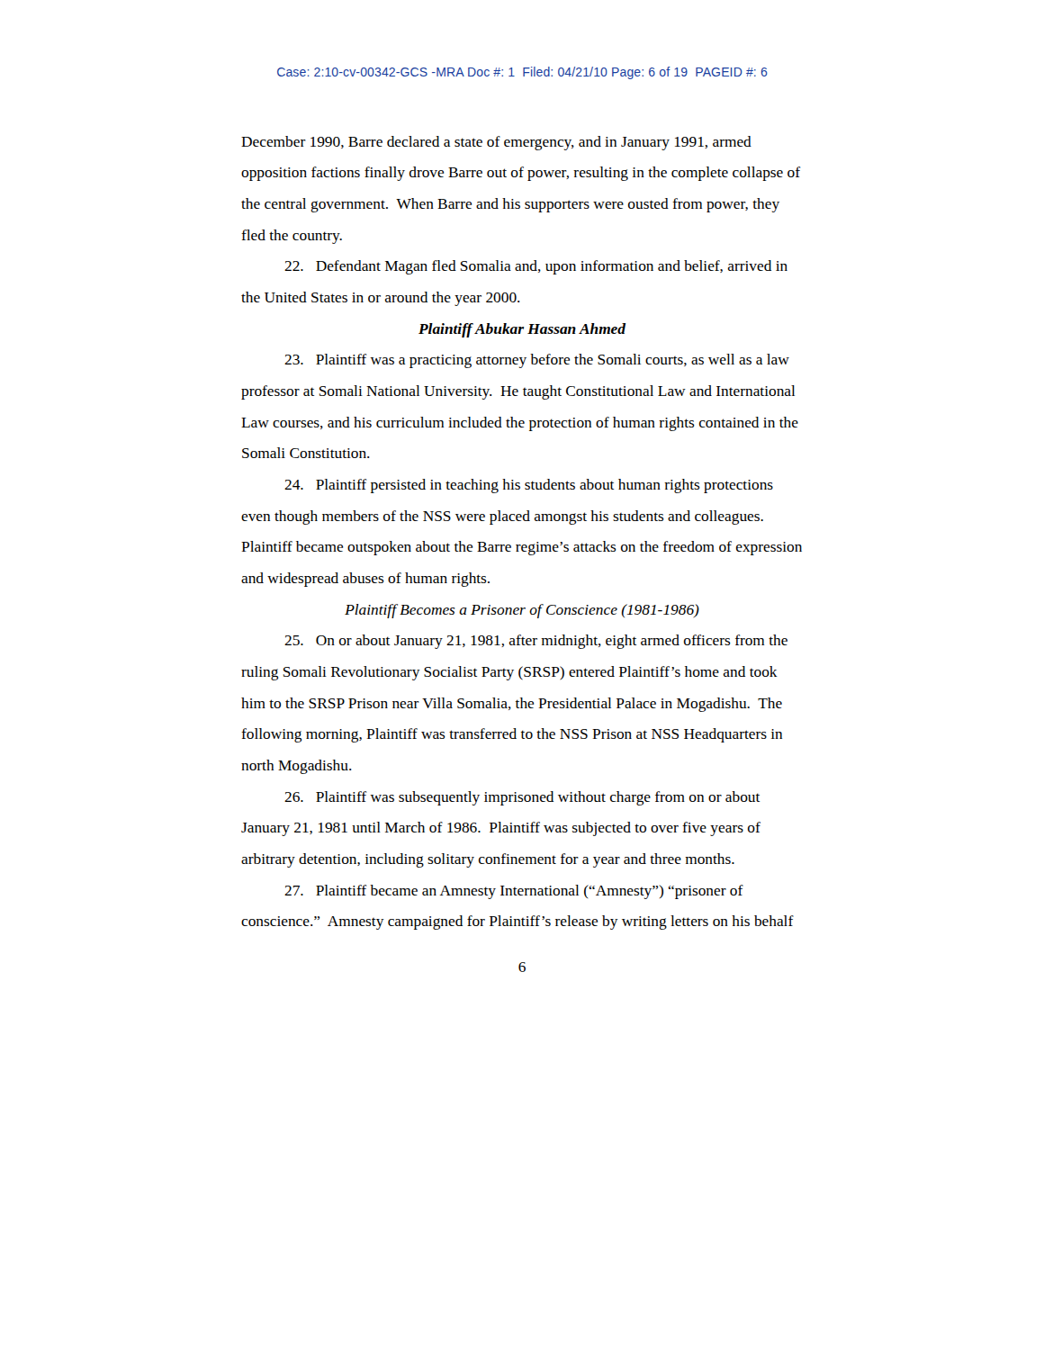Case: 2:10-cv-00342-GCS -MRA Doc #: 1 Filed: 04/21/10 Page: 6 of 19 PAGEID #: 6
December 1990, Barre declared a state of emergency, and in January 1991, armed opposition factions finally drove Barre out of power, resulting in the complete collapse of the central government. When Barre and his supporters were ousted from power, they fled the country.
22. Defendant Magan fled Somalia and, upon information and belief, arrived in the United States in or around the year 2000.
Plaintiff Abukar Hassan Ahmed
23. Plaintiff was a practicing attorney before the Somali courts, as well as a law professor at Somali National University. He taught Constitutional Law and International Law courses, and his curriculum included the protection of human rights contained in the Somali Constitution.
24. Plaintiff persisted in teaching his students about human rights protections even though members of the NSS were placed amongst his students and colleagues. Plaintiff became outspoken about the Barre regime’s attacks on the freedom of expression and widespread abuses of human rights.
Plaintiff Becomes a Prisoner of Conscience (1981-1986)
25. On or about January 21, 1981, after midnight, eight armed officers from the ruling Somali Revolutionary Socialist Party (SRSP) entered Plaintiff’s home and took him to the SRSP Prison near Villa Somalia, the Presidential Palace in Mogadishu. The following morning, Plaintiff was transferred to the NSS Prison at NSS Headquarters in north Mogadishu.
26. Plaintiff was subsequently imprisoned without charge from on or about January 21, 1981 until March of 1986. Plaintiff was subjected to over five years of arbitrary detention, including solitary confinement for a year and three months.
27. Plaintiff became an Amnesty International (“Amnesty”) “prisoner of conscience.” Amnesty campaigned for Plaintiff’s release by writing letters on his behalf
6